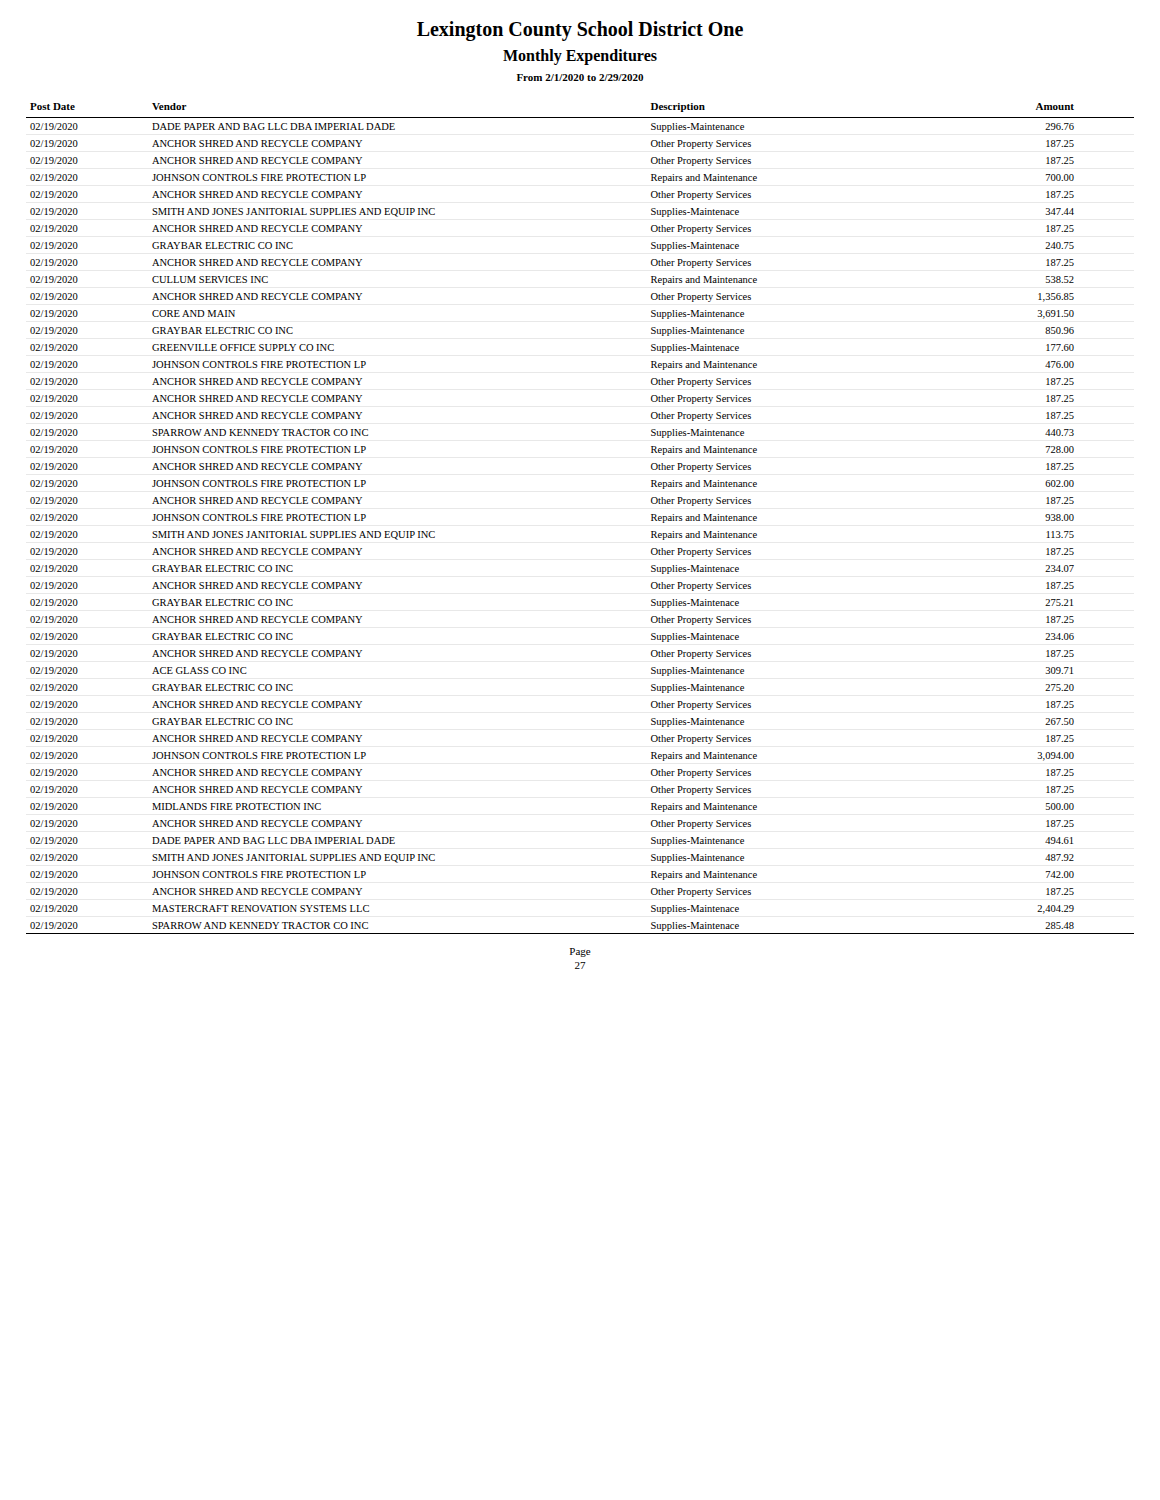Lexington County School District One
Monthly Expenditures
From 2/1/2020 to 2/29/2020
| Post Date | Vendor | Description | Amount |
| --- | --- | --- | --- |
| 02/19/2020 | DADE PAPER AND BAG LLC DBA IMPERIAL DADE | Supplies-Maintenance | 296.76 |
| 02/19/2020 | ANCHOR SHRED AND RECYCLE COMPANY | Other Property Services | 187.25 |
| 02/19/2020 | ANCHOR SHRED AND RECYCLE COMPANY | Other Property Services | 187.25 |
| 02/19/2020 | JOHNSON CONTROLS FIRE PROTECTION LP | Repairs and Maintenance | 700.00 |
| 02/19/2020 | ANCHOR SHRED AND RECYCLE COMPANY | Other Property Services | 187.25 |
| 02/19/2020 | SMITH AND JONES JANITORIAL SUPPLIES AND EQUIP INC | Supplies-Maintenace | 347.44 |
| 02/19/2020 | ANCHOR SHRED AND RECYCLE COMPANY | Other Property Services | 187.25 |
| 02/19/2020 | GRAYBAR ELECTRIC CO INC | Supplies-Maintenace | 240.75 |
| 02/19/2020 | ANCHOR SHRED AND RECYCLE COMPANY | Other Property Services | 187.25 |
| 02/19/2020 | CULLUM SERVICES INC | Repairs and Maintenance | 538.52 |
| 02/19/2020 | ANCHOR SHRED AND RECYCLE COMPANY | Other Property Services | 1,356.85 |
| 02/19/2020 | CORE AND MAIN | Supplies-Maintenance | 3,691.50 |
| 02/19/2020 | GRAYBAR ELECTRIC CO INC | Supplies-Maintenance | 850.96 |
| 02/19/2020 | GREENVILLE OFFICE SUPPLY CO INC | Supplies-Maintenace | 177.60 |
| 02/19/2020 | JOHNSON CONTROLS FIRE PROTECTION LP | Repairs and Maintenance | 476.00 |
| 02/19/2020 | ANCHOR SHRED AND RECYCLE COMPANY | Other Property Services | 187.25 |
| 02/19/2020 | ANCHOR SHRED AND RECYCLE COMPANY | Other Property Services | 187.25 |
| 02/19/2020 | ANCHOR SHRED AND RECYCLE COMPANY | Other Property Services | 187.25 |
| 02/19/2020 | SPARROW AND KENNEDY TRACTOR CO INC | Supplies-Maintenance | 440.73 |
| 02/19/2020 | JOHNSON CONTROLS FIRE PROTECTION LP | Repairs and Maintenance | 728.00 |
| 02/19/2020 | ANCHOR SHRED AND RECYCLE COMPANY | Other Property Services | 187.25 |
| 02/19/2020 | JOHNSON CONTROLS FIRE PROTECTION LP | Repairs and Maintenance | 602.00 |
| 02/19/2020 | ANCHOR SHRED AND RECYCLE COMPANY | Other Property Services | 187.25 |
| 02/19/2020 | JOHNSON CONTROLS FIRE PROTECTION LP | Repairs and Maintenance | 938.00 |
| 02/19/2020 | SMITH AND JONES JANITORIAL SUPPLIES AND EQUIP INC | Repairs and Maintenance | 113.75 |
| 02/19/2020 | ANCHOR SHRED AND RECYCLE COMPANY | Other Property Services | 187.25 |
| 02/19/2020 | GRAYBAR ELECTRIC CO INC | Supplies-Maintenace | 234.07 |
| 02/19/2020 | ANCHOR SHRED AND RECYCLE COMPANY | Other Property Services | 187.25 |
| 02/19/2020 | GRAYBAR ELECTRIC CO INC | Supplies-Maintenace | 275.21 |
| 02/19/2020 | ANCHOR SHRED AND RECYCLE COMPANY | Other Property Services | 187.25 |
| 02/19/2020 | GRAYBAR ELECTRIC CO INC | Supplies-Maintenace | 234.06 |
| 02/19/2020 | ANCHOR SHRED AND RECYCLE COMPANY | Other Property Services | 187.25 |
| 02/19/2020 | ACE GLASS CO INC | Supplies-Maintenance | 309.71 |
| 02/19/2020 | GRAYBAR ELECTRIC CO INC | Supplies-Maintenance | 275.20 |
| 02/19/2020 | ANCHOR SHRED AND RECYCLE COMPANY | Other Property Services | 187.25 |
| 02/19/2020 | GRAYBAR ELECTRIC CO INC | Supplies-Maintenance | 267.50 |
| 02/19/2020 | ANCHOR SHRED AND RECYCLE COMPANY | Other Property Services | 187.25 |
| 02/19/2020 | JOHNSON CONTROLS FIRE PROTECTION LP | Repairs and Maintenance | 3,094.00 |
| 02/19/2020 | ANCHOR SHRED AND RECYCLE COMPANY | Other Property Services | 187.25 |
| 02/19/2020 | ANCHOR SHRED AND RECYCLE COMPANY | Other Property Services | 187.25 |
| 02/19/2020 | MIDLANDS FIRE PROTECTION INC | Repairs and Maintenance | 500.00 |
| 02/19/2020 | ANCHOR SHRED AND RECYCLE COMPANY | Other Property Services | 187.25 |
| 02/19/2020 | DADE PAPER AND BAG LLC DBA IMPERIAL DADE | Supplies-Maintenance | 494.61 |
| 02/19/2020 | SMITH AND JONES JANITORIAL SUPPLIES AND EQUIP INC | Supplies-Maintenance | 487.92 |
| 02/19/2020 | JOHNSON CONTROLS FIRE PROTECTION LP | Repairs and Maintenance | 742.00 |
| 02/19/2020 | ANCHOR SHRED AND RECYCLE COMPANY | Other Property Services | 187.25 |
| 02/19/2020 | MASTERCRAFT RENOVATION SYSTEMS LLC | Supplies-Maintenace | 2,404.29 |
| 02/19/2020 | SPARROW AND KENNEDY TRACTOR CO INC | Supplies-Maintenace | 285.48 |
Page
27